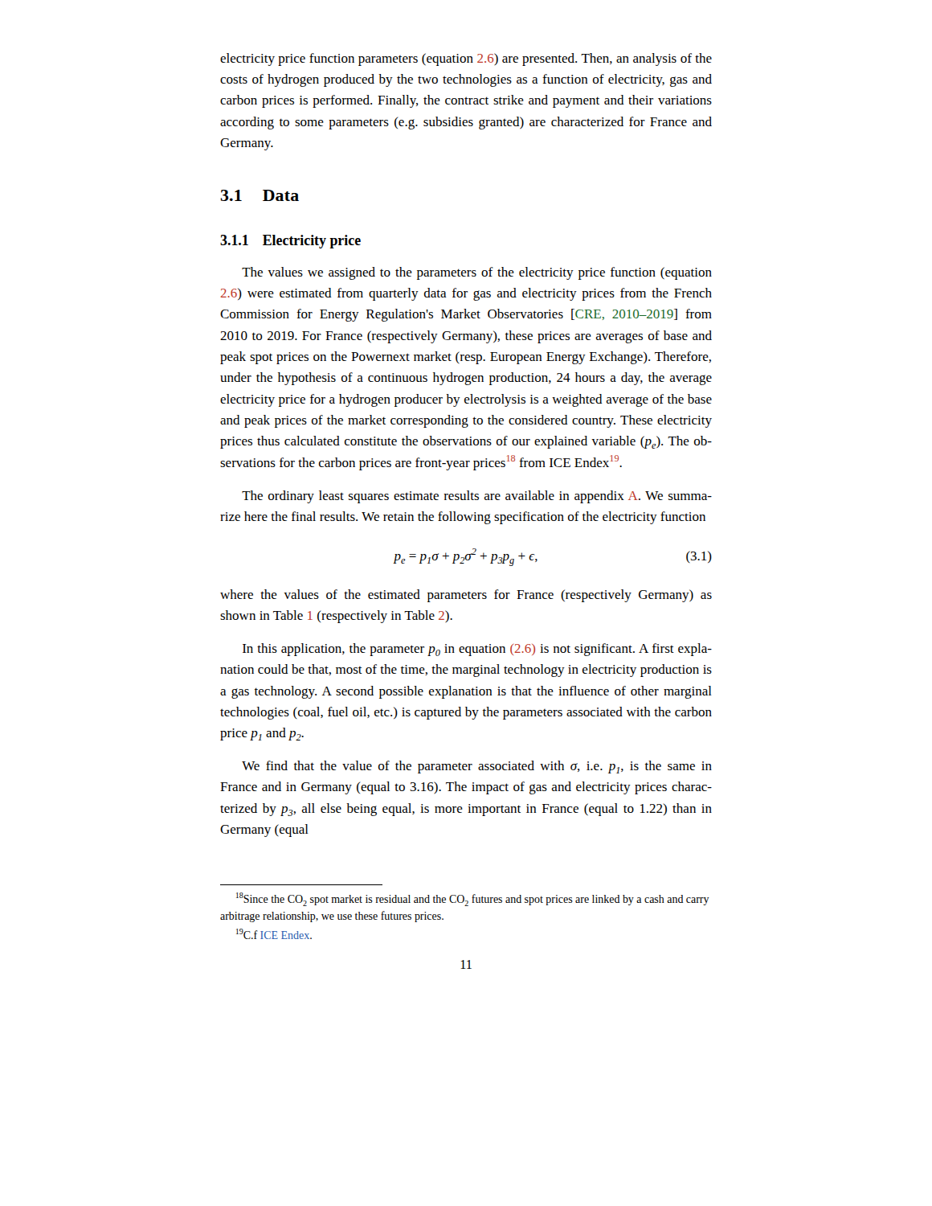electricity price function parameters (equation 2.6) are presented. Then, an analysis of the costs of hydrogen produced by the two technologies as a function of electricity, gas and carbon prices is performed. Finally, the contract strike and payment and their variations according to some parameters (e.g. subsidies granted) are characterized for France and Germany.
3.1 Data
3.1.1 Electricity price
The values we assigned to the parameters of the electricity price function (equation 2.6) were estimated from quarterly data for gas and electricity prices from the French Commission for Energy Regulation's Market Observatories [CRE, 2010–2019] from 2010 to 2019. For France (respectively Germany), these prices are averages of base and peak spot prices on the Powernext market (resp. European Energy Exchange). Therefore, under the hypothesis of a continuous hydrogen production, 24 hours a day, the average electricity price for a hydrogen producer by electrolysis is a weighted average of the base and peak prices of the market corresponding to the considered country. These electricity prices thus calculated constitute the observations of our explained variable (pe). The observations for the carbon prices are front-year prices18 from ICE Endex19.
The ordinary least squares estimate results are available in appendix A. We summarize here the final results. We retain the following specification of the electricity function
pe = p1σ + p2σ2 + p3pg + ϵ, (3.1)
where the values of the estimated parameters for France (respectively Germany) as shown in Table 1 (respectively in Table 2).
In this application, the parameter p0 in equation (2.6) is not significant. A first explanation could be that, most of the time, the marginal technology in electricity production is a gas technology. A second possible explanation is that the influence of other marginal technologies (coal, fuel oil, etc.) is captured by the parameters associated with the carbon price p1 and p2.
We find that the value of the parameter associated with σ, i.e. p1, is the same in France and in Germany (equal to 3.16). The impact of gas and electricity prices characterized by p3, all else being equal, is more important in France (equal to 1.22) than in Germany (equal
18Since the CO2 spot market is residual and the CO2 futures and spot prices are linked by a cash and carry arbitrage relationship, we use these futures prices.
19C.f ICE Endex.
11